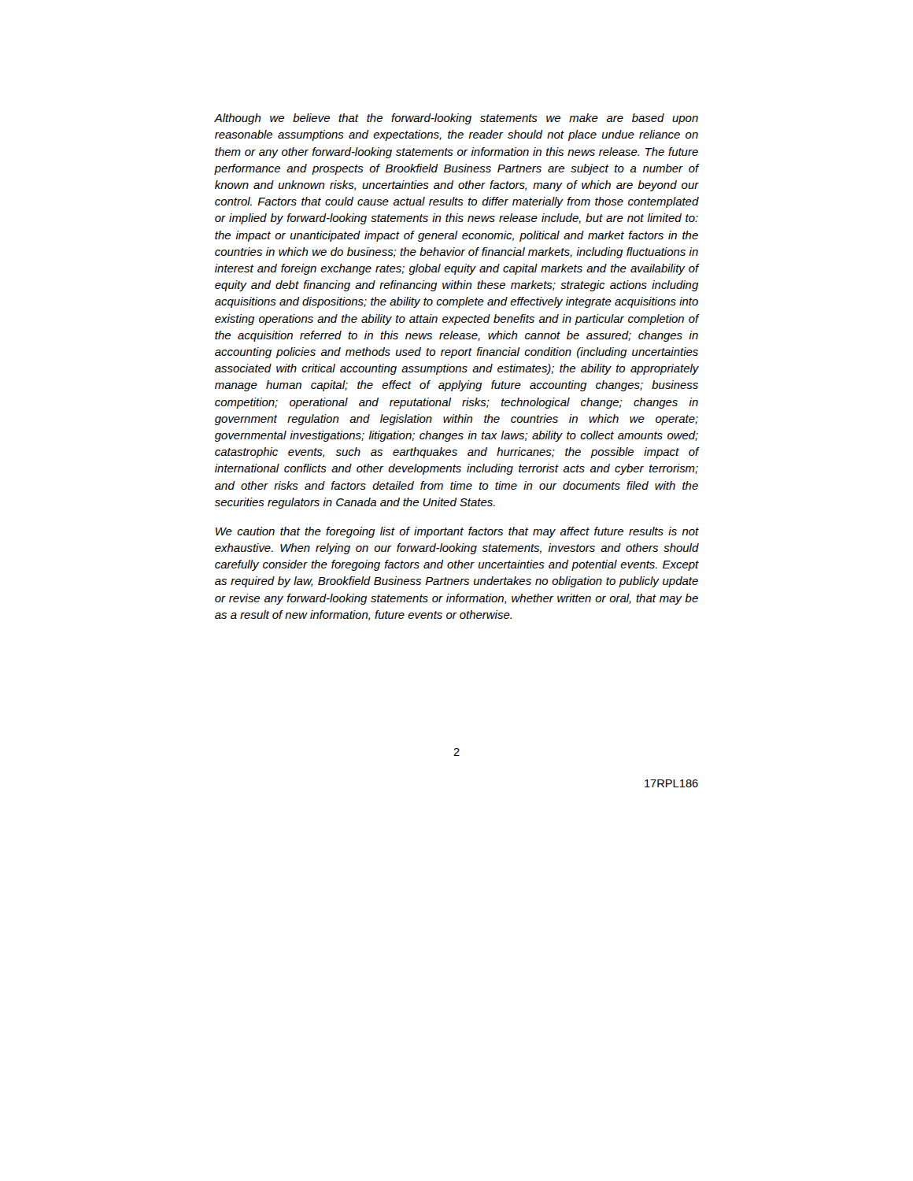Although we believe that the forward-looking statements we make are based upon reasonable assumptions and expectations, the reader should not place undue reliance on them or any other forward-looking statements or information in this news release. The future performance and prospects of Brookfield Business Partners are subject to a number of known and unknown risks, uncertainties and other factors, many of which are beyond our control. Factors that could cause actual results to differ materially from those contemplated or implied by forward-looking statements in this news release include, but are not limited to: the impact or unanticipated impact of general economic, political and market factors in the countries in which we do business; the behavior of financial markets, including fluctuations in interest and foreign exchange rates; global equity and capital markets and the availability of equity and debt financing and refinancing within these markets; strategic actions including acquisitions and dispositions; the ability to complete and effectively integrate acquisitions into existing operations and the ability to attain expected benefits and in particular completion of the acquisition referred to in this news release, which cannot be assured; changes in accounting policies and methods used to report financial condition (including uncertainties associated with critical accounting assumptions and estimates); the ability to appropriately manage human capital; the effect of applying future accounting changes; business competition; operational and reputational risks; technological change; changes in government regulation and legislation within the countries in which we operate; governmental investigations; litigation; changes in tax laws; ability to collect amounts owed; catastrophic events, such as earthquakes and hurricanes; the possible impact of international conflicts and other developments including terrorist acts and cyber terrorism; and other risks and factors detailed from time to time in our documents filed with the securities regulators in Canada and the United States.
We caution that the foregoing list of important factors that may affect future results is not exhaustive. When relying on our forward-looking statements, investors and others should carefully consider the foregoing factors and other uncertainties and potential events. Except as required by law, Brookfield Business Partners undertakes no obligation to publicly update or revise any forward-looking statements or information, whether written or oral, that may be as a result of new information, future events or otherwise.
2
17RPL186